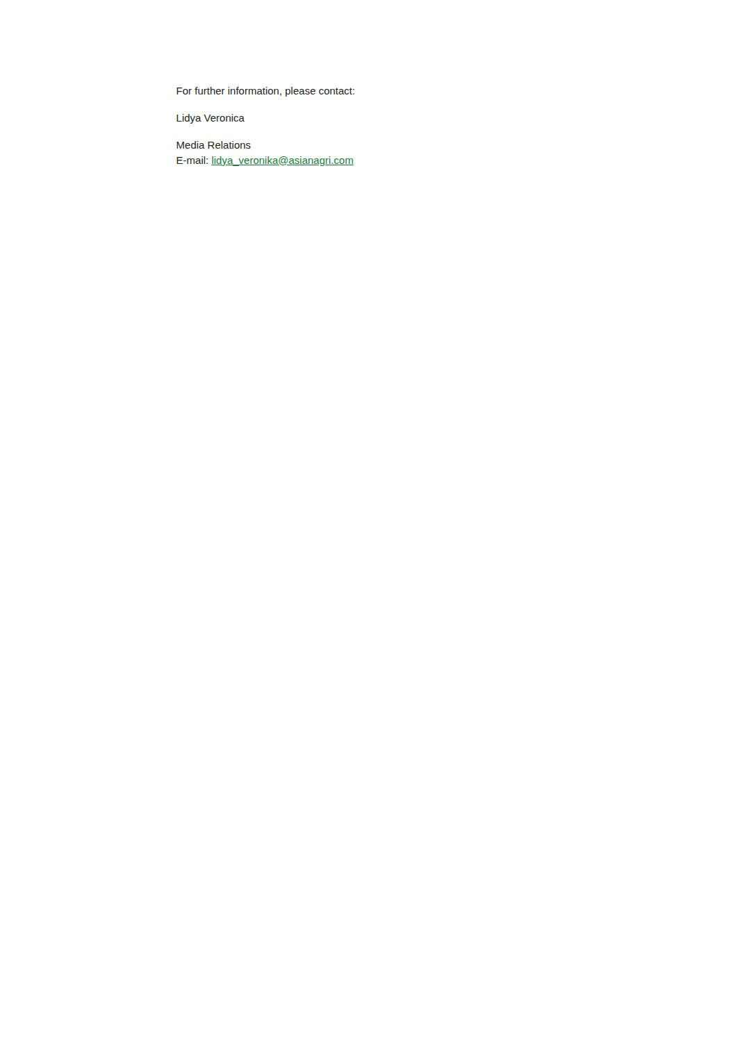For further information, please contact:
Lidya Veronica
Media Relations
E-mail: lidya_veronika@asianagri.com